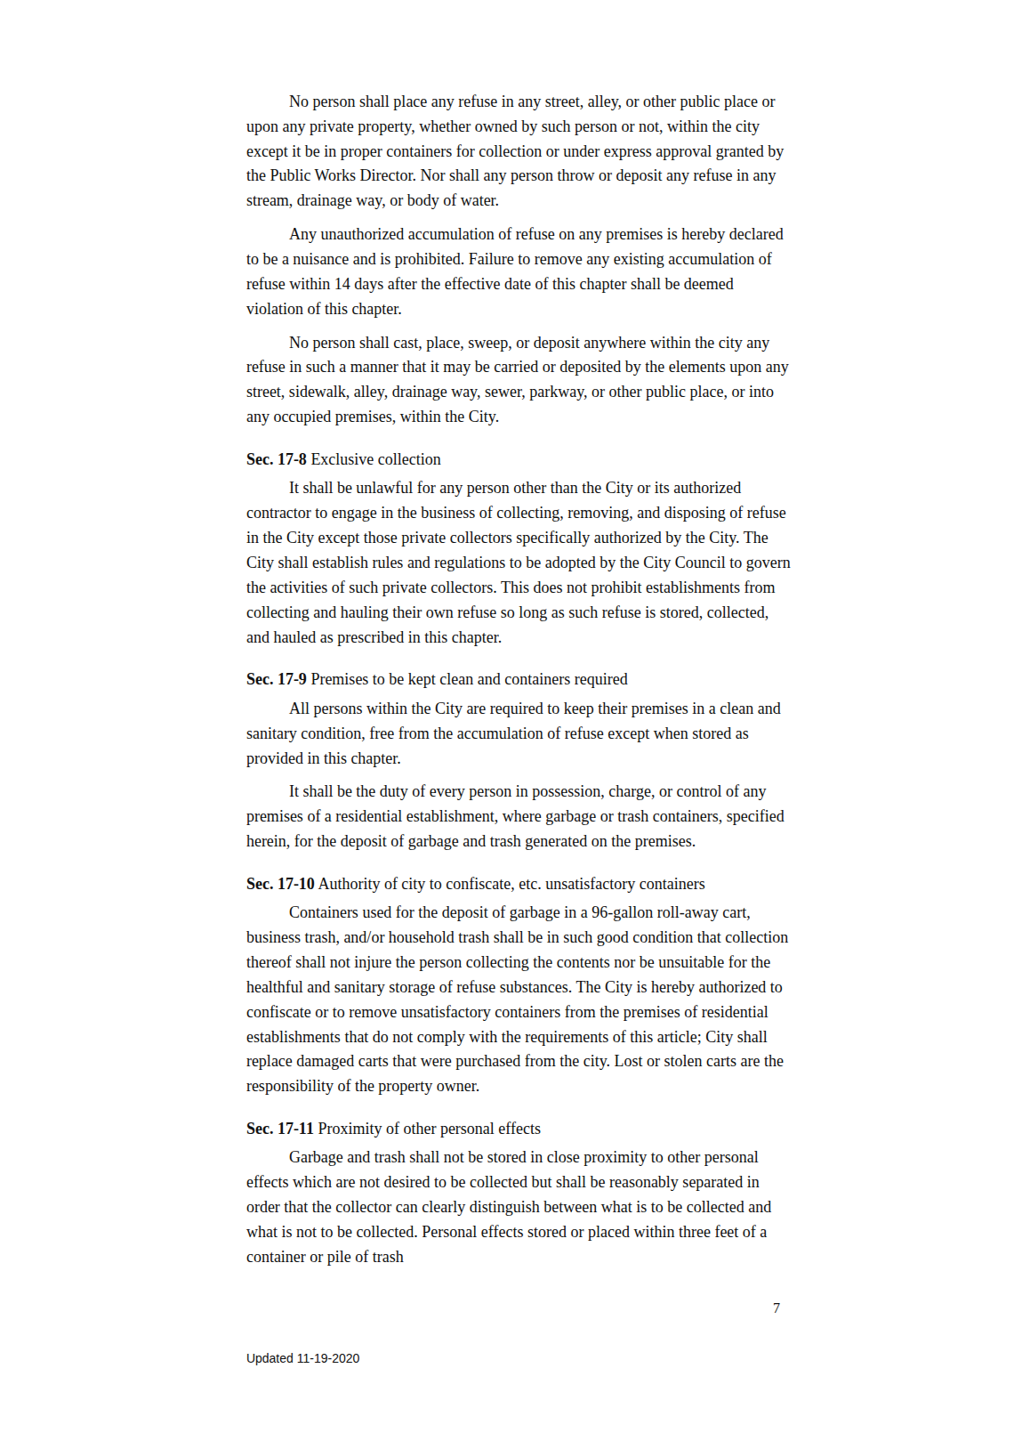No person shall place any refuse in any street, alley, or other public place or upon any private property, whether owned by such person or not, within the city except it be in proper containers for collection or under express approval granted by the Public Works Director. Nor shall any person throw or deposit any refuse in any stream, drainage way, or body of water.
Any unauthorized accumulation of refuse on any premises is hereby declared to be a nuisance and is prohibited. Failure to remove any existing accumulation of refuse within 14 days after the effective date of this chapter shall be deemed violation of this chapter.
No person shall cast, place, sweep, or deposit anywhere within the city any refuse in such a manner that it may be carried or deposited by the elements upon any street, sidewalk, alley, drainage way, sewer, parkway, or other public place, or into any occupied premises, within the City.
Sec. 17-8 Exclusive collection
It shall be unlawful for any person other than the City or its authorized contractor to engage in the business of collecting, removing, and disposing of refuse in the City except those private collectors specifically authorized by the City. The City shall establish rules and regulations to be adopted by the City Council to govern the activities of such private collectors. This does not prohibit establishments from collecting and hauling their own refuse so long as such refuse is stored, collected, and hauled as prescribed in this chapter.
Sec. 17-9 Premises to be kept clean and containers required
All persons within the City are required to keep their premises in a clean and sanitary condition, free from the accumulation of refuse except when stored as provided in this chapter.
It shall be the duty of every person in possession, charge, or control of any premises of a residential establishment, where garbage or trash containers, specified herein, for the deposit of garbage and trash generated on the premises.
Sec. 17-10 Authority of city to confiscate, etc. unsatisfactory containers
Containers used for the deposit of garbage in a 96-gallon roll-away cart, business trash, and/or household trash shall be in such good condition that collection thereof shall not injure the person collecting the contents nor be unsuitable for the healthful and sanitary storage of refuse substances. The City is hereby authorized to confiscate or to remove unsatisfactory containers from the premises of residential establishments that do not comply with the requirements of this article; City shall replace damaged carts that were purchased from the city. Lost or stolen carts are the responsibility of the property owner.
Sec. 17-11 Proximity of other personal effects
Garbage and trash shall not be stored in close proximity to other personal effects which are not desired to be collected but shall be reasonably separated in order that the collector can clearly distinguish between what is to be collected and what is not to be collected. Personal effects stored or placed within three feet of a container or pile of trash
7
Updated 11-19-2020